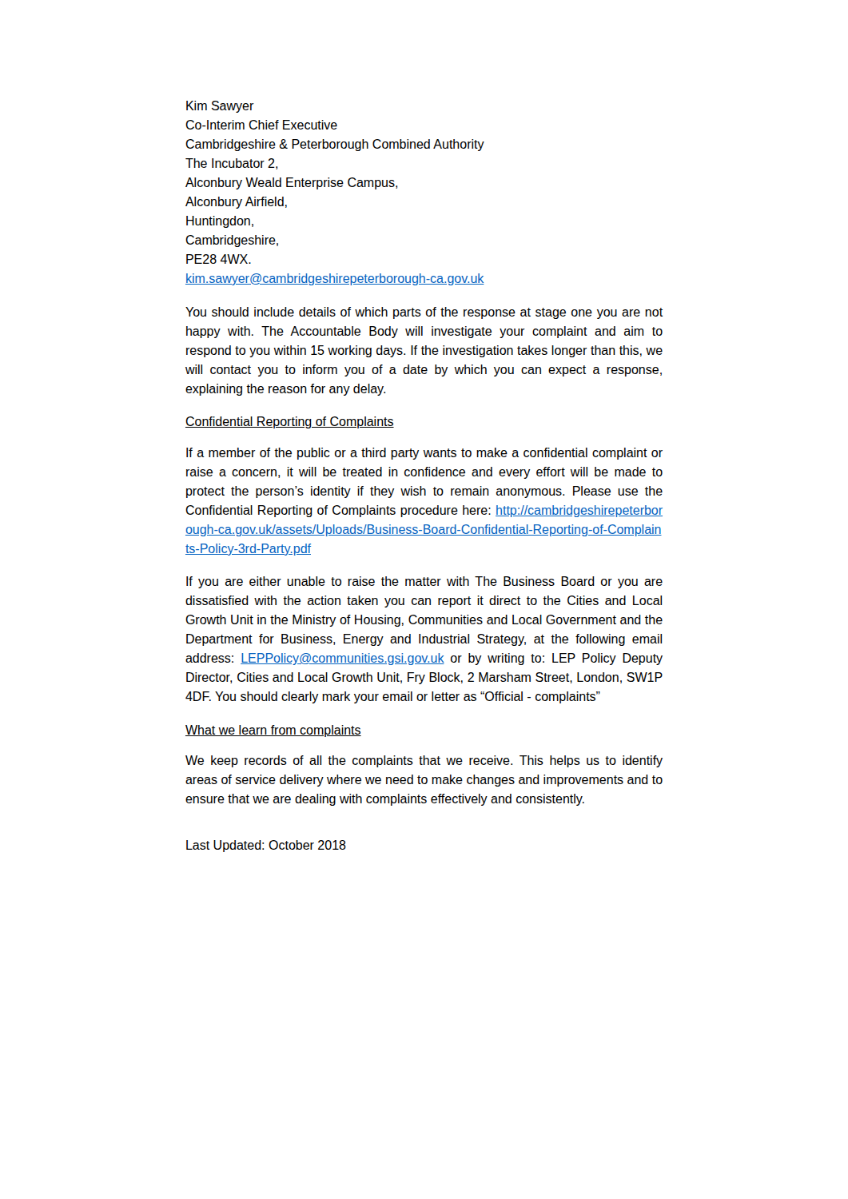Kim Sawyer
Co-Interim Chief Executive
Cambridgeshire & Peterborough Combined Authority
The Incubator 2,
Alconbury Weald Enterprise Campus,
Alconbury Airfield,
Huntingdon,
Cambridgeshire,
PE28 4WX.
kim.sawyer@cambridgeshirepeterborough-ca.gov.uk
You should include details of which parts of the response at stage one you are not happy with. The Accountable Body will investigate your complaint and aim to respond to you within 15 working days. If the investigation takes longer than this, we will contact you to inform you of a date by which you can expect a response, explaining the reason for any delay.
Confidential Reporting of Complaints
If a member of the public or a third party wants to make a confidential complaint or raise a concern, it will be treated in confidence and every effort will be made to protect the person’s identity if they wish to remain anonymous. Please use the Confidential Reporting of Complaints procedure here: http://cambridgeshirepeterborough-ca.gov.uk/assets/Uploads/Business-Board-Confidential-Reporting-of-Complaints-Policy-3rd-Party.pdf
If you are either unable to raise the matter with The Business Board or you are dissatisfied with the action taken you can report it direct to the Cities and Local Growth Unit in the Ministry of Housing, Communities and Local Government and the Department for Business, Energy and Industrial Strategy, at the following email address: LEPPolicy@communities.gsi.gov.uk or by writing to: LEP Policy Deputy Director, Cities and Local Growth Unit, Fry Block, 2 Marsham Street, London, SW1P 4DF. You should clearly mark your email or letter as “Official - complaints”
What we learn from complaints
We keep records of all the complaints that we receive. This helps us to identify areas of service delivery where we need to make changes and improvements and to ensure that we are dealing with complaints effectively and consistently.
Last Updated: October 2018